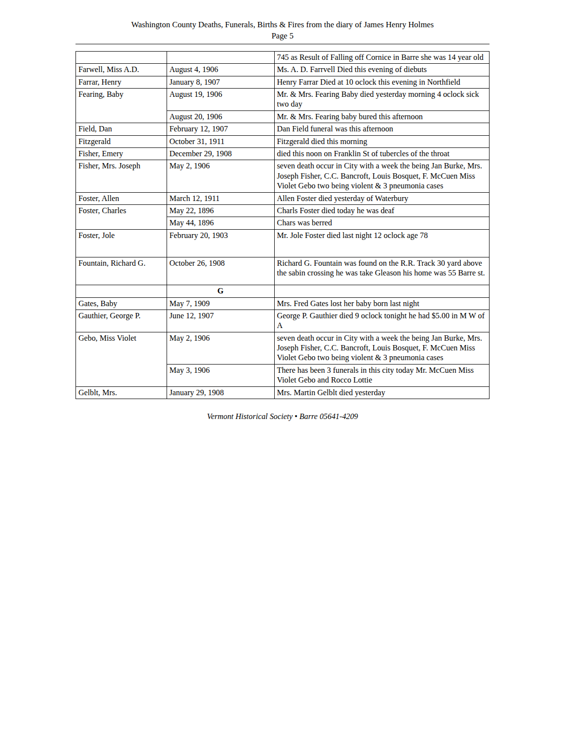Washington County Deaths, Funerals, Births & Fires from the diary of James Henry Holmes
Page 5
| | | 745 as Result of Falling off Cornice in Barre she was 14 year old |
| Farwell, Miss A.D. | August 4, 1906 | Ms. A. D. Farrvell Died this evening of diebuts |
| Farrar, Henry | January 8, 1907 | Henry Farrar Died at 10 oclock this evening in Northfield |
| Fearing, Baby | August 19, 1906 | Mr. & Mrs. Fearing Baby died yesterday morning 4 oclock sick two day |
| August 20, 1906 | Mr. & Mrs. Fearing baby bured this afternoon |
| Field, Dan | February 12, 1907 | Dan Field funeral was this afternoon |
| Fitzgerald | October 31, 1911 | Fitzgerald died this morning |
| Fisher, Emery | December 29, 1908 | died this noon on Franklin St of tubercles of the throat |
| Fisher, Mrs. Joseph | May 2, 1906 | seven death occur in City with a week the being Jan Burke, Mrs. Joseph Fisher, C.C. Bancroft, Louis Bosquet, F. McCuen Miss Violet Gebo two being violent & 3 pneumonia cases |
| Foster, Allen | March 12, 1911 | Allen Foster died yesterday of Waterbury |
| Foster, Charles | May 22, 1896 | Charls Foster died today he was deaf |
| May 44, 1896 | Chars was berred |
| Foster, Jole | February 20, 1903 | Mr. Jole Foster died last night 12 oclock age 78 |
| Fountain, Richard G. | October 26, 1908 | Richard G. Fountain was found on the R.R. Track 30 yard above the sabin crossing he was take Gleason his home was 55 Barre st. |
| | G | |
| Gates, Baby | May 7, 1909 | Mrs. Fred Gates lost her baby born last night |
| Gauthier, George P. | June 12, 1907 | George P. Gauthier died 9 oclock tonight he had $5.00 in M W of A |
| Gebo, Miss Violet | May 2, 1906 | seven death occur in City with a week the being Jan Burke, Mrs. Joseph Fisher, C.C. Bancroft, Louis Bosquet, F. McCuen Miss Violet Gebo two being violent & 3 pneumonia cases |
| May 3, 1906 | There has been 3 funerals in this city today Mr. McCuen Miss Violet Gebo and Rocco Lottie |
| Gelblt, Mrs. | January 29, 1908 | Mrs. Martin Gelblt died yesterday |
Vermont Historical Society • Barre 05641-4209